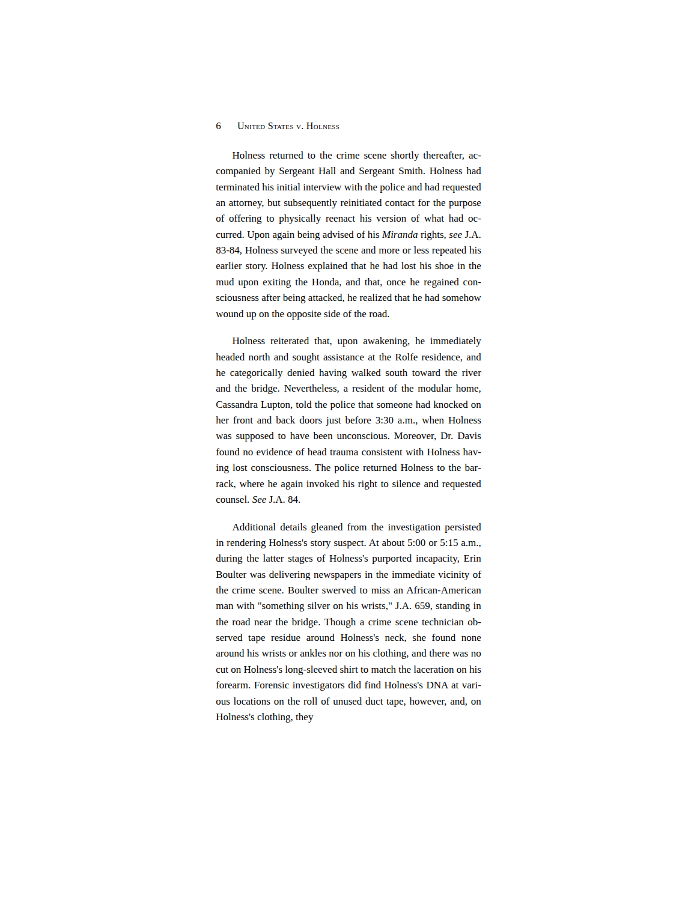6 United States v. Holness
Holness returned to the crime scene shortly thereafter, accompanied by Sergeant Hall and Sergeant Smith. Holness had terminated his initial interview with the police and had requested an attorney, but subsequently reinitiated contact for the purpose of offering to physically reenact his version of what had occurred. Upon again being advised of his Miranda rights, see J.A. 83-84, Holness surveyed the scene and more or less repeated his earlier story. Holness explained that he had lost his shoe in the mud upon exiting the Honda, and that, once he regained consciousness after being attacked, he realized that he had somehow wound up on the opposite side of the road.
Holness reiterated that, upon awakening, he immediately headed north and sought assistance at the Rolfe residence, and he categorically denied having walked south toward the river and the bridge. Nevertheless, a resident of the modular home, Cassandra Lupton, told the police that someone had knocked on her front and back doors just before 3:30 a.m., when Holness was supposed to have been unconscious. Moreover, Dr. Davis found no evidence of head trauma consistent with Holness having lost consciousness. The police returned Holness to the barrack, where he again invoked his right to silence and requested counsel. See J.A. 84.
Additional details gleaned from the investigation persisted in rendering Holness's story suspect. At about 5:00 or 5:15 a.m., during the latter stages of Holness's purported incapacity, Erin Boulter was delivering newspapers in the immediate vicinity of the crime scene. Boulter swerved to miss an African-American man with "something silver on his wrists," J.A. 659, standing in the road near the bridge. Though a crime scene technician observed tape residue around Holness's neck, she found none around his wrists or ankles nor on his clothing, and there was no cut on Holness's long-sleeved shirt to match the laceration on his forearm. Forensic investigators did find Holness's DNA at various locations on the roll of unused duct tape, however, and, on Holness's clothing, they